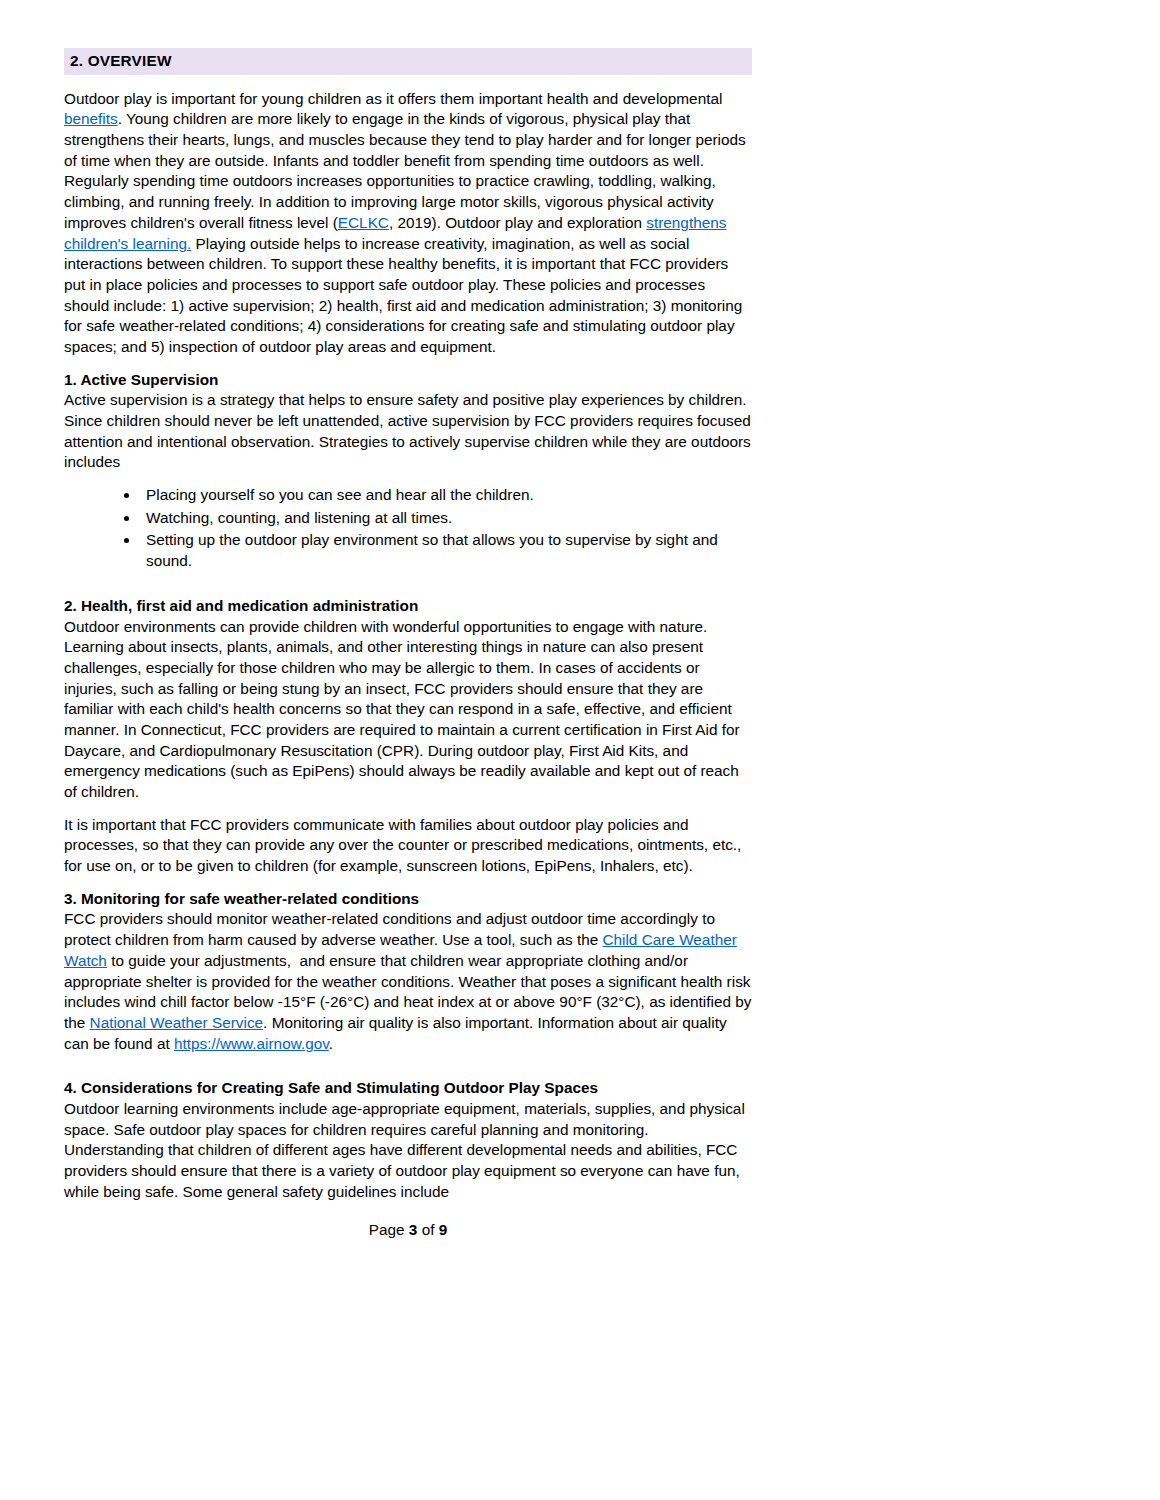2. OVERVIEW
Outdoor play is important for young children as it offers them important health and developmental benefits. Young children are more likely to engage in the kinds of vigorous, physical play that strengthens their hearts, lungs, and muscles because they tend to play harder and for longer periods of time when they are outside. Infants and toddler benefit from spending time outdoors as well. Regularly spending time outdoors increases opportunities to practice crawling, toddling, walking, climbing, and running freely. In addition to improving large motor skills, vigorous physical activity improves children's overall fitness level (ECLKC, 2019). Outdoor play and exploration strengthens children's learning. Playing outside helps to increase creativity, imagination, as well as social interactions between children. To support these healthy benefits, it is important that FCC providers put in place policies and processes to support safe outdoor play. These policies and processes should include: 1) active supervision; 2) health, first aid and medication administration; 3) monitoring for safe weather-related conditions; 4) considerations for creating safe and stimulating outdoor play spaces; and 5) inspection of outdoor play areas and equipment.
1. Active Supervision
Active supervision is a strategy that helps to ensure safety and positive play experiences by children. Since children should never be left unattended, active supervision by FCC providers requires focused attention and intentional observation. Strategies to actively supervise children while they are outdoors includes
Placing yourself so you can see and hear all the children.
Watching, counting, and listening at all times.
Setting up the outdoor play environment so that allows you to supervise by sight and sound.
2. Health, first aid and medication administration
Outdoor environments can provide children with wonderful opportunities to engage with nature. Learning about insects, plants, animals, and other interesting things in nature can also present challenges, especially for those children who may be allergic to them. In cases of accidents or injuries, such as falling or being stung by an insect, FCC providers should ensure that they are familiar with each child's health concerns so that they can respond in a safe, effective, and efficient manner. In Connecticut, FCC providers are required to maintain a current certification in First Aid for Daycare, and Cardiopulmonary Resuscitation (CPR). During outdoor play, First Aid Kits, and emergency medications (such as EpiPens) should always be readily available and kept out of reach of children.
It is important that FCC providers communicate with families about outdoor play policies and processes, so that they can provide any over the counter or prescribed medications, ointments, etc., for use on, or to be given to children (for example, sunscreen lotions, EpiPens, Inhalers, etc).
3. Monitoring for safe weather-related conditions
FCC providers should monitor weather-related conditions and adjust outdoor time accordingly to protect children from harm caused by adverse weather. Use a tool, such as the Child Care Weather Watch to guide your adjustments, and ensure that children wear appropriate clothing and/or appropriate shelter is provided for the weather conditions. Weather that poses a significant health risk includes wind chill factor below -15°F (-26°C) and heat index at or above 90°F (32°C), as identified by the National Weather Service. Monitoring air quality is also important. Information about air quality can be found at https://www.airnow.gov.
4. Considerations for Creating Safe and Stimulating Outdoor Play Spaces
Outdoor learning environments include age-appropriate equipment, materials, supplies, and physical space. Safe outdoor play spaces for children requires careful planning and monitoring. Understanding that children of different ages have different developmental needs and abilities, FCC providers should ensure that there is a variety of outdoor play equipment so everyone can have fun, while being safe. Some general safety guidelines include
Page 3 of 9